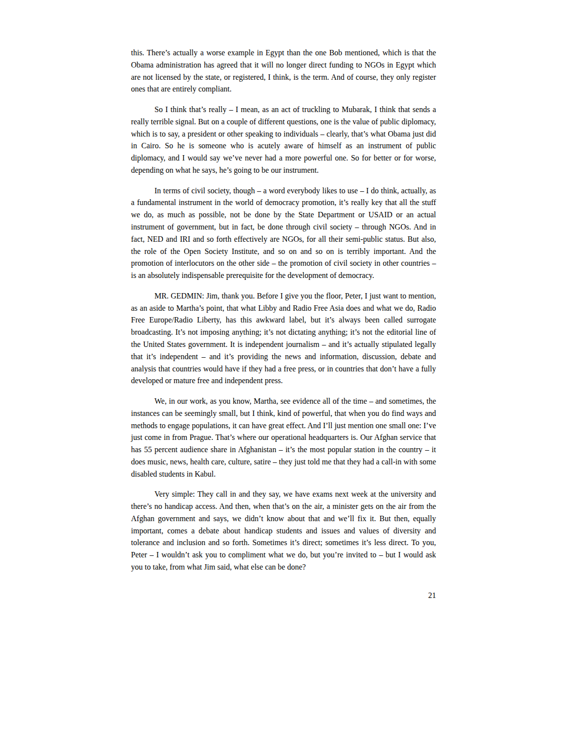this. There’s actually a worse example in Egypt than the one Bob mentioned, which is that the Obama administration has agreed that it will no longer direct funding to NGOs in Egypt which are not licensed by the state, or registered, I think, is the term. And of course, they only register ones that are entirely compliant.
So I think that’s really – I mean, as an act of truckling to Mubarak, I think that sends a really terrible signal. But on a couple of different questions, one is the value of public diplomacy, which is to say, a president or other speaking to individuals – clearly, that’s what Obama just did in Cairo. So he is someone who is acutely aware of himself as an instrument of public diplomacy, and I would say we’ve never had a more powerful one. So for better or for worse, depending on what he says, he’s going to be our instrument.
In terms of civil society, though – a word everybody likes to use – I do think, actually, as a fundamental instrument in the world of democracy promotion, it’s really key that all the stuff we do, as much as possible, not be done by the State Department or USAID or an actual instrument of government, but in fact, be done through civil society – through NGOs. And in fact, NED and IRI and so forth effectively are NGOs, for all their semi-public status. But also, the role of the Open Society Institute, and so on and so on is terribly important. And the promotion of interlocutors on the other side – the promotion of civil society in other countries – is an absolutely indispensable prerequisite for the development of democracy.
MR. GEDMIN: Jim, thank you. Before I give you the floor, Peter, I just want to mention, as an aside to Martha’s point, that what Libby and Radio Free Asia does and what we do, Radio Free Europe/Radio Liberty, has this awkward label, but it’s always been called surrogate broadcasting. It’s not imposing anything; it’s not dictating anything; it’s not the editorial line of the United States government. It is independent journalism – and it’s actually stipulated legally that it’s independent – and it’s providing the news and information, discussion, debate and analysis that countries would have if they had a free press, or in countries that don’t have a fully developed or mature free and independent press.
We, in our work, as you know, Martha, see evidence all of the time – and sometimes, the instances can be seemingly small, but I think, kind of powerful, that when you do find ways and methods to engage populations, it can have great effect. And I’ll just mention one small one: I’ve just come in from Prague. That’s where our operational headquarters is. Our Afghan service that has 55 percent audience share in Afghanistan – it’s the most popular station in the country – it does music, news, health care, culture, satire – they just told me that they had a call-in with some disabled students in Kabul.
Very simple: They call in and they say, we have exams next week at the university and there’s no handicap access. And then, when that’s on the air, a minister gets on the air from the Afghan government and says, we didn’t know about that and we’ll fix it. But then, equally important, comes a debate about handicap students and issues and values of diversity and tolerance and inclusion and so forth. Sometimes it’s direct; sometimes it’s less direct. To you, Peter – I wouldn’t ask you to compliment what we do, but you’re invited to – but I would ask you to take, from what Jim said, what else can be done?
21